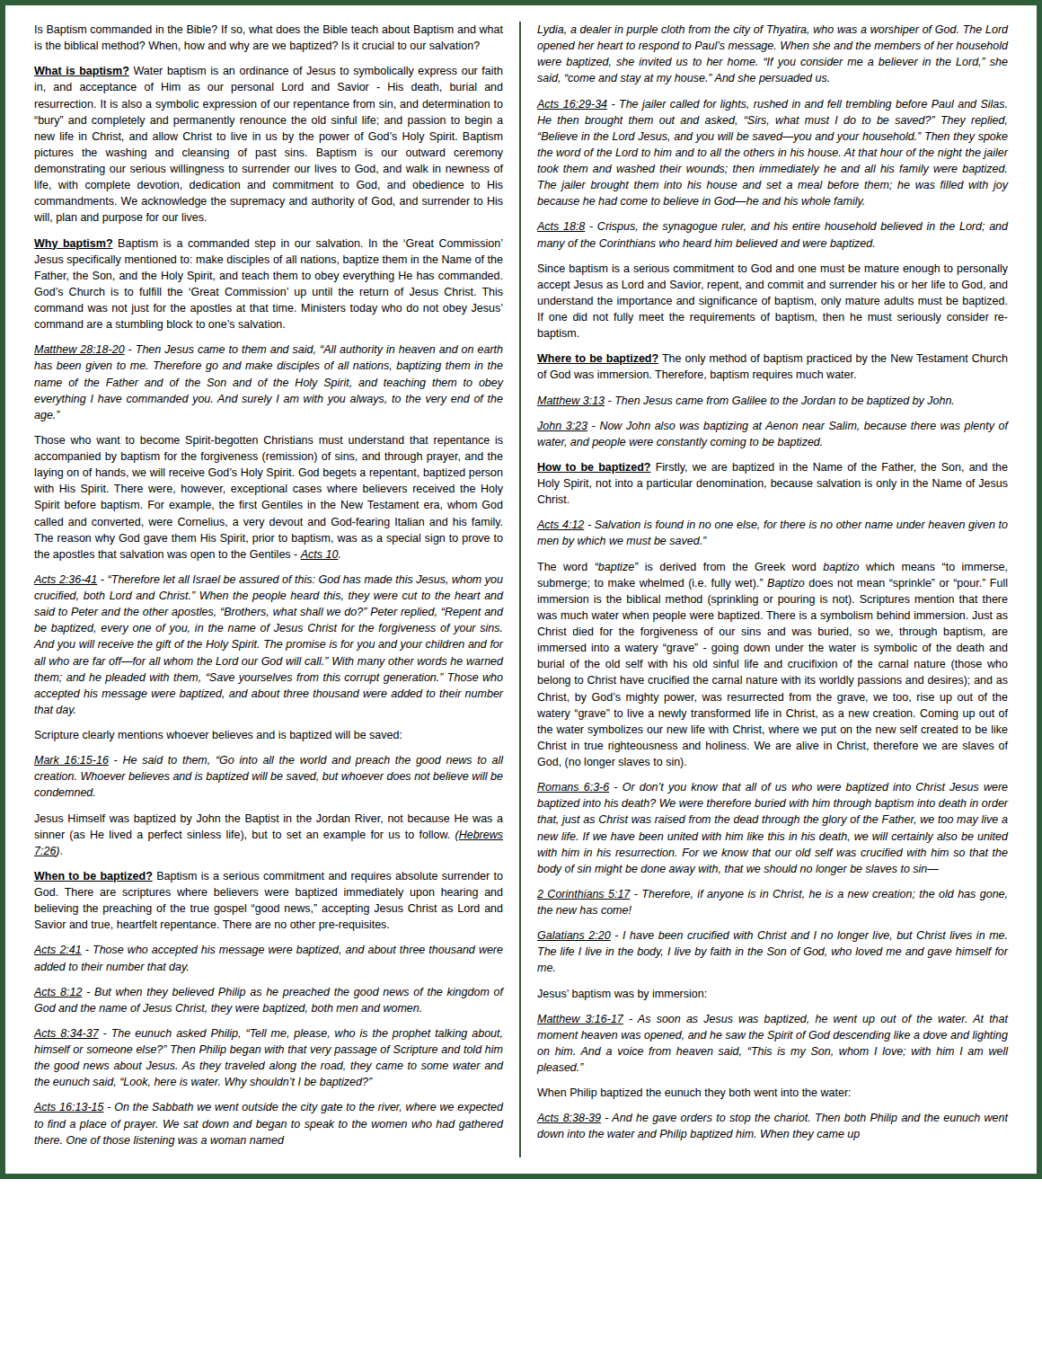Is Baptism commanded in the Bible? If so, what does the Bible teach about Baptism and what is the biblical method? When, how and why are we baptized? Is it crucial to our salvation?
What is baptism? Water baptism is an ordinance of Jesus to symbolically express our faith in, and acceptance of Him as our personal Lord and Savior - His death, burial and resurrection. It is also a symbolic expression of our repentance from sin, and determination to “bury” and completely and permanently renounce the old sinful life; and passion to begin a new life in Christ, and allow Christ to live in us by the power of God’s Holy Spirit. Baptism pictures the washing and cleansing of past sins. Baptism is our outward ceremony demonstrating our serious willingness to surrender our lives to God, and walk in newness of life, with complete devotion, dedication and commitment to God, and obedience to His commandments. We acknowledge the supremacy and authority of God, and surrender to His will, plan and purpose for our lives.
Why baptism? Baptism is a commanded step in our salvation. In the ‘Great Commission’ Jesus specifically mentioned to: make disciples of all nations, baptize them in the Name of the Father, the Son, and the Holy Spirit, and teach them to obey everything He has commanded. God’s Church is to fulfill the ‘Great Commission’ up until the return of Jesus Christ. This command was not just for the apostles at that time. Ministers today who do not obey Jesus’ command are a stumbling block to one’s salvation.
Matthew 28:18-20 - Then Jesus came to them and said, “All authority in heaven and on earth has been given to me. Therefore go and make disciples of all nations, baptizing them in the name of the Father and of the Son and of the Holy Spirit, and teaching them to obey everything I have commanded you. And surely I am with you always, to the very end of the age.”
Those who want to become Spirit-begotten Christians must understand that repentance is accompanied by baptism for the forgiveness (remission) of sins, and through prayer, and the laying on of hands, we will receive God’s Holy Spirit. God begets a repentant, baptized person with His Spirit. There were, however, exceptional cases where believers received the Holy Spirit before baptism. For example, the first Gentiles in the New Testament era, whom God called and converted, were Cornelius, a very devout and God-fearing Italian and his family. The reason why God gave them His Spirit, prior to baptism, was as a special sign to prove to the apostles that salvation was open to the Gentiles - Acts 10.
Acts 2:36-41 - “Therefore let all Israel be assured of this: God has made this Jesus, whom you crucified, both Lord and Christ.” When the people heard this, they were cut to the heart and said to Peter and the other apostles, “Brothers, what shall we do?” Peter replied, “Repent and be baptized, every one of you, in the name of Jesus Christ for the forgiveness of your sins. And you will receive the gift of the Holy Spirit. The promise is for you and your children and for all who are far off—for all whom the Lord our God will call.” With many other words he warned them; and he pleaded with them, “Save yourselves from this corrupt generation.” Those who accepted his message were baptized, and about three thousand were added to their number that day.
Scripture clearly mentions whoever believes and is baptized will be saved:
Mark 16:15-16 - He said to them, “Go into all the world and preach the good news to all creation. Whoever believes and is baptized will be saved, but whoever does not believe will be condemned.
Jesus Himself was baptized by John the Baptist in the Jordan River, not because He was a sinner (as He lived a perfect sinless life), but to set an example for us to follow. (Hebrews 7:26).
When to be baptized? Baptism is a serious commitment and requires absolute surrender to God. There are scriptures where believers were baptized immediately upon hearing and believing the preaching of the true gospel “good news,” accepting Jesus Christ as Lord and Savior and true, heartfelt repentance. There are no other pre-requisites.
Acts 2:41 - Those who accepted his message were baptized, and about three thousand were added to their number that day.
Acts 8:12 - But when they believed Philip as he preached the good news of the kingdom of God and the name of Jesus Christ, they were baptized, both men and women.
Acts 8:34-37 - The eunuch asked Philip, “Tell me, please, who is the prophet talking about, himself or someone else?” Then Philip began with that very passage of Scripture and told him the good news about Jesus. As they traveled along the road, they came to some water and the eunuch said, “Look, here is water. Why shouldn’t I be baptized?”
Acts 16:13-15 - On the Sabbath we went outside the city gate to the river, where we expected to find a place of prayer. We sat down and began to speak to the women who had gathered there. One of those listening was a woman named
Lydia, a dealer in purple cloth from the city of Thyatira, who was a worshiper of God. The Lord opened her heart to respond to Paul’s message. When she and the members of her household were baptized, she invited us to her home. “If you consider me a believer in the Lord,” she said, “come and stay at my house.” And she persuaded us.
Acts 16:29-34 - The jailer called for lights, rushed in and fell trembling before Paul and Silas. He then brought them out and asked, “Sirs, what must I do to be saved?” They replied, “Believe in the Lord Jesus, and you will be saved—you and your household.” Then they spoke the word of the Lord to him and to all the others in his house. At that hour of the night the jailer took them and washed their wounds; then immediately he and all his family were baptized. The jailer brought them into his house and set a meal before them; he was filled with joy because he had come to believe in God—he and his whole family.
Acts 18:8 - Crispus, the synagogue ruler, and his entire household believed in the Lord; and many of the Corinthians who heard him believed and were baptized.
Since baptism is a serious commitment to God and one must be mature enough to personally accept Jesus as Lord and Savior, repent, and commit and surrender his or her life to God, and understand the importance and significance of baptism, only mature adults must be baptized. If one did not fully meet the requirements of baptism, then he must seriously consider re-baptism.
Where to be baptized? The only method of baptism practiced by the New Testament Church of God was immersion. Therefore, baptism requires much water.
Matthew 3:13 - Then Jesus came from Galilee to the Jordan to be baptized by John.
John 3:23 - Now John also was baptizing at Aenon near Salim, because there was plenty of water, and people were constantly coming to be baptized.
How to be baptized? Firstly, we are baptized in the Name of the Father, the Son, and the Holy Spirit, not into a particular denomination, because salvation is only in the Name of Jesus Christ.
Acts 4:12 - Salvation is found in no one else, for there is no other name under heaven given to men by which we must be saved.”
The word “baptize” is derived from the Greek word baptizo which means “to immerse, submerge; to make whelmed (i.e. fully wet).” Baptizo does not mean “sprinkle” or “pour.” Full immersion is the biblical method (sprinkling or pouring is not). Scriptures mention that there was much water when people were baptized. There is a symbolism behind immersion. Just as Christ died for the forgiveness of our sins and was buried, so we, through baptism, are immersed into a watery “grave” - going down under the water is symbolic of the death and burial of the old self with his old sinful life and crucifixion of the carnal nature (those who belong to Christ have crucified the carnal nature with its worldly passions and desires); and as Christ, by God’s mighty power, was resurrected from the grave, we too, rise up out of the watery “grave” to live a newly transformed life in Christ, as a new creation. Coming up out of the water symbolizes our new life with Christ, where we put on the new self created to be like Christ in true righteousness and holiness. We are alive in Christ, therefore we are slaves of God, (no longer slaves to sin).
Romans 6:3-6 - Or don’t you know that all of us who were baptized into Christ Jesus were baptized into his death? We were therefore buried with him through baptism into death in order that, just as Christ was raised from the dead through the glory of the Father, we too may live a new life. If we have been united with him like this in his death, we will certainly also be united with him in his resurrection. For we know that our old self was crucified with him so that the body of sin might be done away with, that we should no longer be slaves to sin—
2 Corinthians 5:17 - Therefore, if anyone is in Christ, he is a new creation; the old has gone, the new has come!
Galatians 2:20 - I have been crucified with Christ and I no longer live, but Christ lives in me. The life I live in the body, I live by faith in the Son of God, who loved me and gave himself for me.
Jesus’ baptism was by immersion:
Matthew 3:16-17 - As soon as Jesus was baptized, he went up out of the water. At that moment heaven was opened, and he saw the Spirit of God descending like a dove and lighting on him. And a voice from heaven said, “This is my Son, whom I love; with him I am well pleased.”
When Philip baptized the eunuch they both went into the water:
Acts 8:38-39 - And he gave orders to stop the chariot. Then both Philip and the eunuch went down into the water and Philip baptized him. When they came up